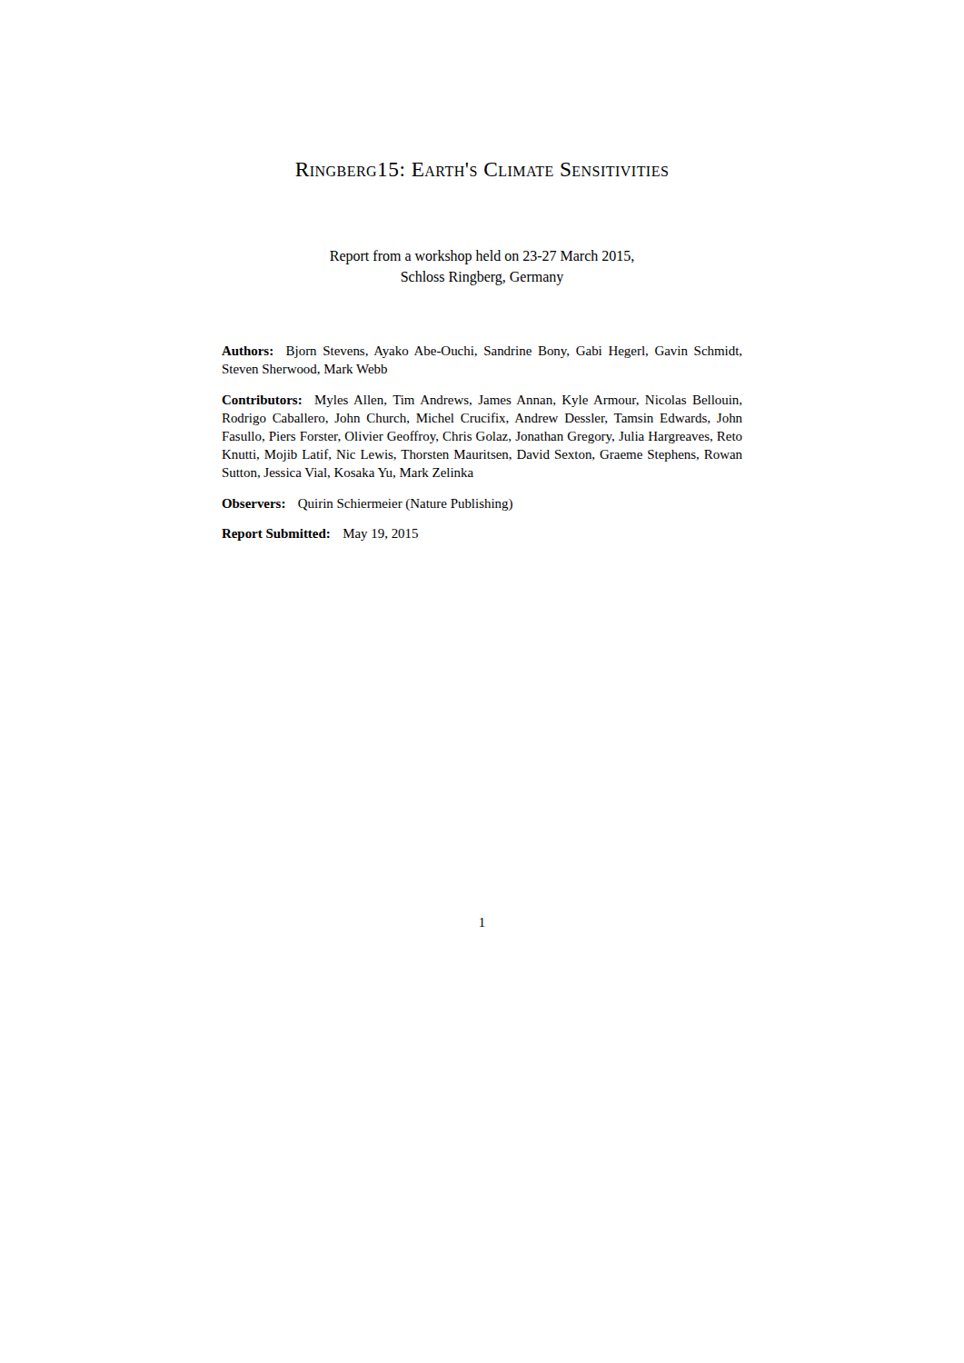Ringberg15: Earth's Climate Sensitivities
Report from a workshop held on 23-27 March 2015,
Schloss Ringberg, Germany
Authors: Bjorn Stevens, Ayako Abe-Ouchi, Sandrine Bony, Gabi Hegerl, Gavin Schmidt, Steven Sherwood, Mark Webb
Contributors: Myles Allen, Tim Andrews, James Annan, Kyle Armour, Nicolas Bellouin, Rodrigo Caballero, John Church, Michel Crucifix, Andrew Dessler, Tamsin Edwards, John Fasullo, Piers Forster, Olivier Geoffroy, Chris Golaz, Jonathan Gregory, Julia Hargreaves, Reto Knutti, Mojib Latif, Nic Lewis, Thorsten Mauritsen, David Sexton, Graeme Stephens, Rowan Sutton, Jessica Vial, Kosaka Yu, Mark Zelinka
Observers: Quirin Schiermeier (Nature Publishing)
Report Submitted: May 19, 2015
1